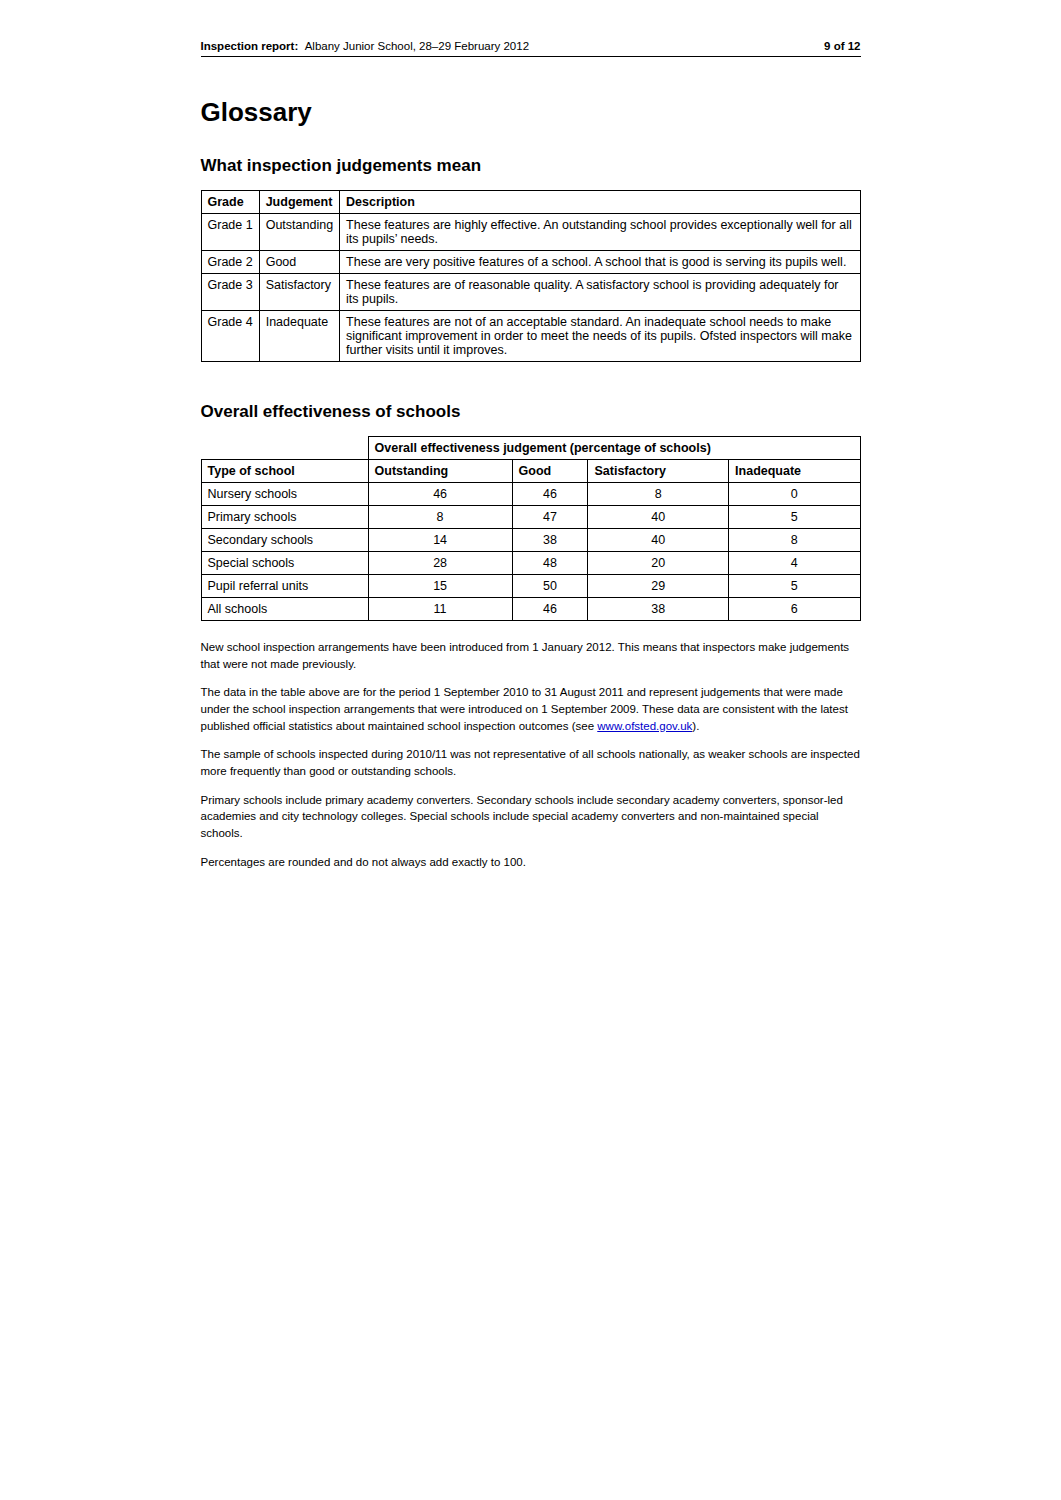Inspection report: Albany Junior School, 28–29 February 2012
9 of 12
Glossary
What inspection judgements mean
| Grade | Judgement | Description |
| --- | --- | --- |
| Grade 1 | Outstanding | These features are highly effective. An outstanding school provides exceptionally well for all its pupils’ needs. |
| Grade 2 | Good | These are very positive features of a school. A school that is good is serving its pupils well. |
| Grade 3 | Satisfactory | These features are of reasonable quality. A satisfactory school is providing adequately for its pupils. |
| Grade 4 | Inadequate | These features are not of an acceptable standard. An inadequate school needs to make significant improvement in order to meet the needs of its pupils. Ofsted inspectors will make further visits until it improves. |
Overall effectiveness of schools
| | Overall effectiveness judgement (percentage of schools) |
| --- | --- |
| Type of school | Outstanding | Good | Satisfactory | Inadequate |
| Nursery schools | 46 | 46 | 8 | 0 |
| Primary schools | 8 | 47 | 40 | 5 |
| Secondary schools | 14 | 38 | 40 | 8 |
| Special schools | 28 | 48 | 20 | 4 |
| Pupil referral units | 15 | 50 | 29 | 5 |
| All schools | 11 | 46 | 38 | 6 |
New school inspection arrangements have been introduced from 1 January 2012. This means that inspectors make judgements that were not made previously.
The data in the table above are for the period 1 September 2010 to 31 August 2011 and represent judgements that were made under the school inspection arrangements that were introduced on 1 September 2009. These data are consistent with the latest published official statistics about maintained school inspection outcomes (see www.ofsted.gov.uk).
The sample of schools inspected during 2010/11 was not representative of all schools nationally, as weaker schools are inspected more frequently than good or outstanding schools.
Primary schools include primary academy converters. Secondary schools include secondary academy converters, sponsor-led academies and city technology colleges. Special schools include special academy converters and non-maintained special schools.
Percentages are rounded and do not always add exactly to 100.